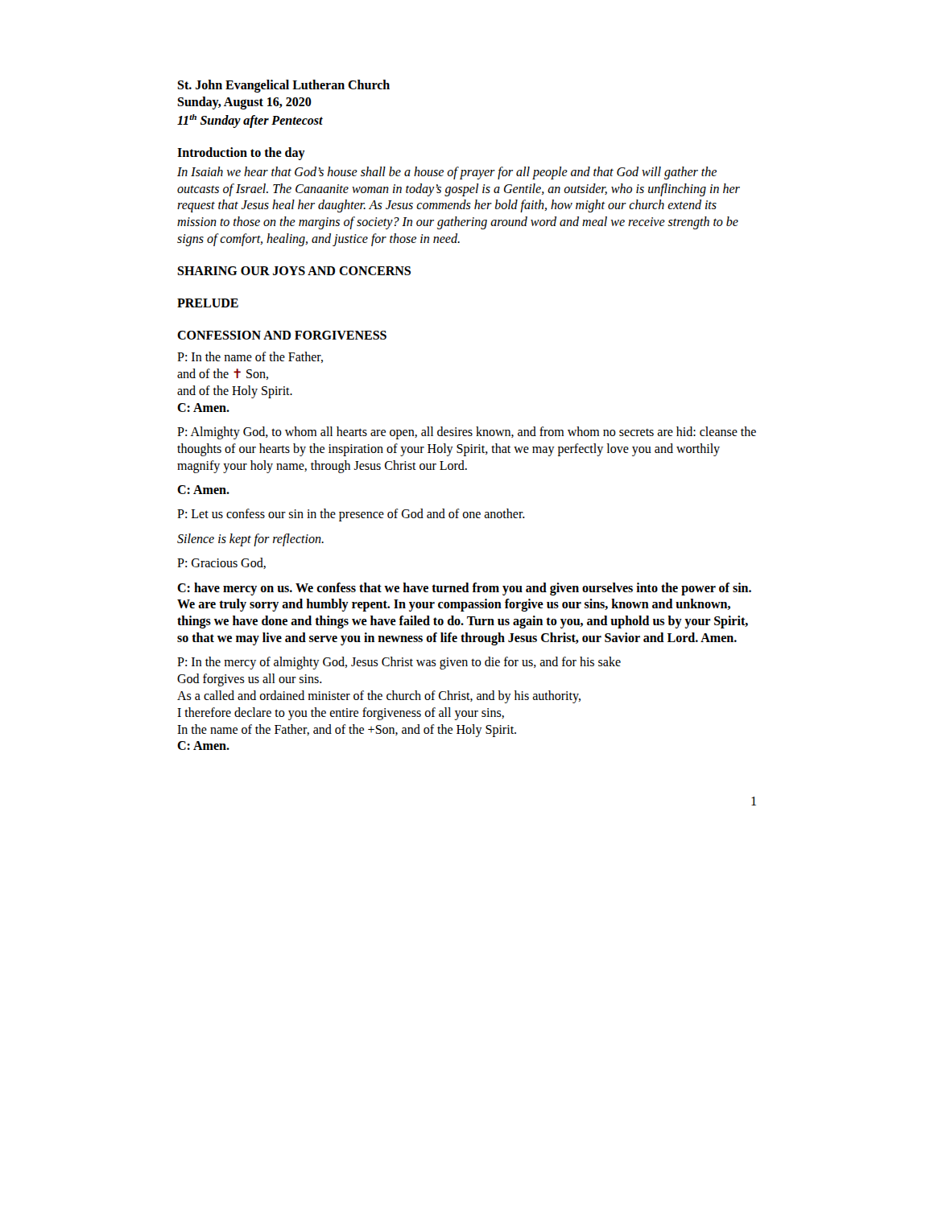St. John Evangelical Lutheran Church
Sunday, August 16, 2020
11th Sunday after Pentecost
Introduction to the day
In Isaiah we hear that God’s house shall be a house of prayer for all people and that God will gather the outcasts of Israel. The Canaanite woman in today’s gospel is a Gentile, an outsider, who is unflinching in her request that Jesus heal her daughter. As Jesus commends her bold faith, how might our church extend its mission to those on the margins of society? In our gathering around word and meal we receive strength to be signs of comfort, healing, and justice for those in need.
Sharing Our Joys and Concerns
Prelude
Confession and Forgiveness
P: In the name of the Father,
and of the ✝ Son,
and of the Holy Spirit.
C: Amen.
P: Almighty God, to whom all hearts are open, all desires known, and from whom no secrets are hid: cleanse the thoughts of our hearts by the inspiration of your Holy Spirit, that we may perfectly love you and worthily magnify your holy name, through Jesus Christ our Lord.
C: Amen.
P: Let us confess our sin in the presence of God and of one another.
Silence is kept for reflection.
P: Gracious God,
C: have mercy on us. We confess that we have turned from you and given ourselves into the power of sin. We are truly sorry and humbly repent. In your compassion forgive us our sins, known and unknown, things we have done and things we have failed to do. Turn us again to you, and uphold us by your Spirit, so that we may live and serve you in newness of life through Jesus Christ, our Savior and Lord. Amen.
P: In the mercy of almighty God, Jesus Christ was given to die for us, and for his sake
God forgives us all our sins.
As a called and ordained minister of the church of Christ, and by his authority,
I therefore declare to you the entire forgiveness of all your sins,
In the name of the Father, and of the +Son, and of the Holy Spirit.
C: Amen.
1